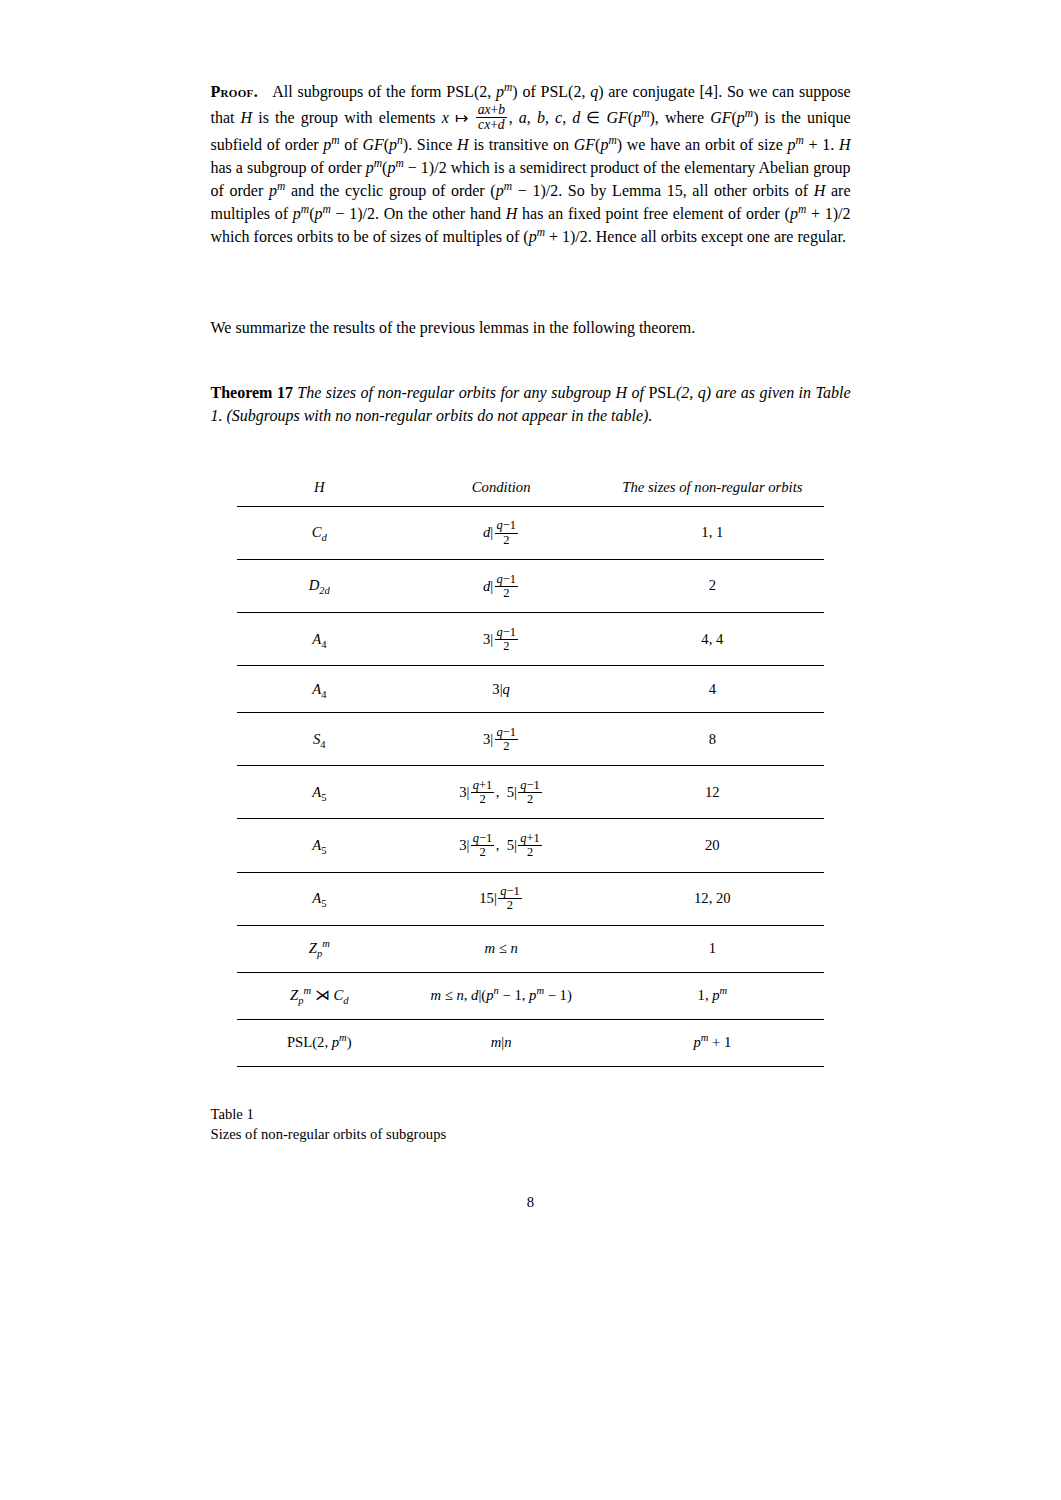Proof. All subgroups of the form PSL(2, pm) of PSL(2, q) are conjugate [4]. So we can suppose that H is the group with elements x ↦ ax+b cx+d, a, b, c, d ∈ GF(pm), where GF(pm) is the unique subfield of order pm of GF(pn). Since H is transitive on GF(pm) we have an orbit of size pm + 1. H has a subgroup of order pm(pm − 1)/2 which is a semidirect product of the elementary Abelian group of order pm and the cyclic group of order (pm − 1)/2. So by Lemma 15, all other orbits of H are multiples of pm(pm − 1)/2. On the other hand H has an fixed point free element of order (pm + 1)/2 which forces orbits to be of sizes of multiples of (pm + 1)/2. Hence all orbits except one are regular.
We summarize the results of the previous lemmas in the following theorem.
Theorem 17 The sizes of non-regular orbits for any subgroup H of PSL(2, q) are as given in Table 1. (Subgroups with no non-regular orbits do not appear in the table).
| H | Condition | The sizes of non-regular orbits |
| --- | --- | --- |
| C d | d / q −1 2 | 1, 1 |
| D 2d | d / q −1 2 | 2 |
| A 4 | 3/ q −1 2 | 4, 4 |
| A 4 | 3/ q | 4 |
| S 4 | 3/ q −1 2 | 8 |
| A 5 | 3/ q +1 2 , 5/ q −1 2 | 12 |
| A 5 | 3/ q −1 2 , 5/ q +1 2 | 20 |
| A 5 | 15/ q −1 2 | 12, 20 |
| Z p m | m ≤ n | 1 |
| Z p m ⋊ C d | m ≤ n , d /( p n − 1, p m − 1) | 1, p m |
| PSL (2, p m ) | m / n | p m + 1 |
Table 1 Sizes of non-regular orbits of subgroups
8